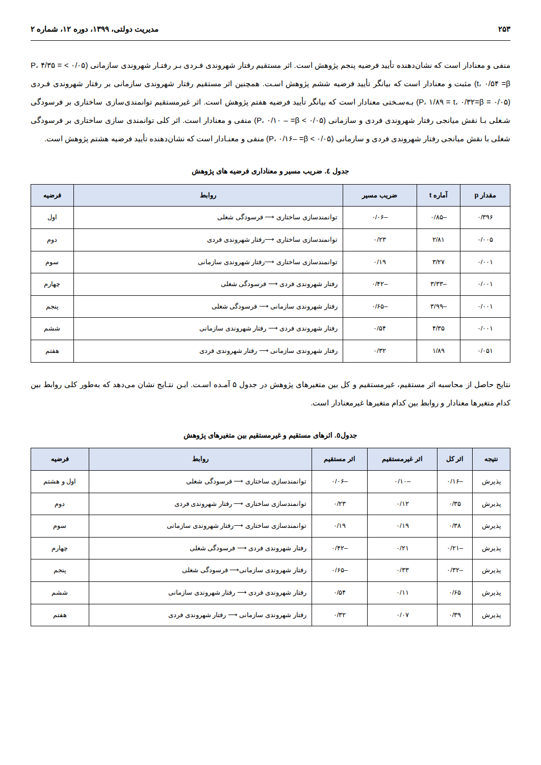۲۵۳ مدیریت دولتی، ۱۳۹۹، دوره ۱۲، شماره ۲
منفی و معنادار است که نشان‌دهنده تأیید فرضیه پنجم پژوهش است. اثر مستقیم رفتار شهروندی فـردی بـر رفتـار شهروندی سازمانی (۰/۰۵ > P، ۴/۳۵ = t، ۰/۵۴ =β) مثبت و معنادار است که بیانگر تأیید فرضیه ششم پژوهش اسـت. همچنین اثر مستقیم رفتار شهروندی سازمانی بر رفتار شهروندی فـردی (۰/۰۵ = P، ۱/۸۹ = t، ۰/۳۲=β) بـه‌سـختی معنادار است که بیانگر تأیید فرضیه هفتم پژوهش است. اثر غیرمستقیم توانمندی‌سازی ساختاری بر فرسودگی شـغلی بـا نقش میانجی رفتار شهروندی فردی و سازمانی (۰/۰۵ > P، ۰/۱۰ – =β) منفی و معنادار است. اثر کلی توانمندی سازی ساختاری بر فرسودگی شغلی با نقش میانجی رفتار شهروندی فردی و سازمانی (۰/۰۵ > P، ۰/۱۶– =β) منفی و معنـادار است که نشان‌دهنده تأیید فرضیه هشتم پژوهش است.
جدول ٤. ضریب مسیر و معناداری فرضیه های پژوهش
| مقدار p | آماره t | ضریب مسیر | روابط | فرضیه |
| --- | --- | --- | --- | --- |
| ۰/۳۹۶ | –۰/۸۵ | –۰/۰۶ | توانمندسازی ساختاری ⟶ فرسودگی شغلی | اول |
| ۰/۰۰۵ | ۲/۸۱ | ۰/۲۳ | توانمندسازی ساختاری ⟶ رفتار شهروندی فردی | دوم |
| ۰/۰۰۱ | ۳/۲۷ | ۰/۱۹ | توانمندسازی ساختاری ⟶ رفتار شهروندی سازمانی | سوم |
| ۰/۰۰۱ | –۳/۳۳ | –۰/۴۲ | رفتار شهروندی فردی ⟶ فرسودگی شغلی | چهارم |
| ۰/۰۰۱ | –۳/۹۹ | –۰/۶۵ | رفتار شهروندی سازمانی ⟶ فرسودگی شغلی | پنجم |
| ۰/۰۰۱ | ۴/۳۵ | ۰/۵۴ | رفتار شهروندی فردی ⟶ رفتار شهروندی سازمانی | ششم |
| ۰/۰۵۱ | ۱/۸۹ | ۰/۳۲ | رفتار شهروندی سازمانی ⟶ رفتار شهروندی فردی | هفتم |
نتایج حاصل از محاسبه اثر مستقیم، غیرمستقیم و کل بین متغیرهای پژوهش در جدول ۵ آمـده اسـت. ایـن نتـایج نشان می‌دهد که به‌طور کلی روابط بین کدام متغیرها معنادار و روابط بین کدام متغیرها غیرمعنادار است.
جدول٥. اثرهای مستقیم و غیرمستقیم بین متغیرهای پژوهش
| نتیجه | اثر کل | اثر غیرمستقیم | اثر مستقیم | روابط | فرضیه |
| --- | --- | --- | --- | --- | --- |
| پذیرش | –۰/۱۶ | –۰/۱۰ | –۰/۰۶ | توانمندسازی ساختاری ⟶ فرسودگی شغلی | اول و هشتم |
| پذیرش | ۰/۳۵ | ۰/۱۲ | ۰/۲۳ | توانمندسازی ساختاری ⟶ رفتار شهروندی فردی | دوم |
| پذیرش | ۰/۳۸ | ۰/۱۹ | ۰/۱۹ | توانمندسازی ساختاری ⟶ رفتار شهروندی سازمانی | سوم |
| پذیرش | –۰/۲۱ | ۰/۲۱ | –۰/۴۲ | رفتار شهروندی فردی ⟶ فرسودگی شغلی | چهارم |
| پذیرش | –۰/۳۲ | ۰/۳۳ | –۰/۶۵ | رفتار شهروندی سازمانی ⟶ فرسودگی شغلی | پنجم |
| پذیرش | ۰/۶۵ | ۰/۱۱ | ۰/۵۴ | رفتار شهروندی فردی ⟶ رفتار شهروندی سازمانی | ششم |
| پذیرش | ۰/۳۹ | ۰/۰۷ | ۰/۳۲ | رفتار شهروندی سازمانی ⟶ رفتار شهروندی فردی | هفتم |